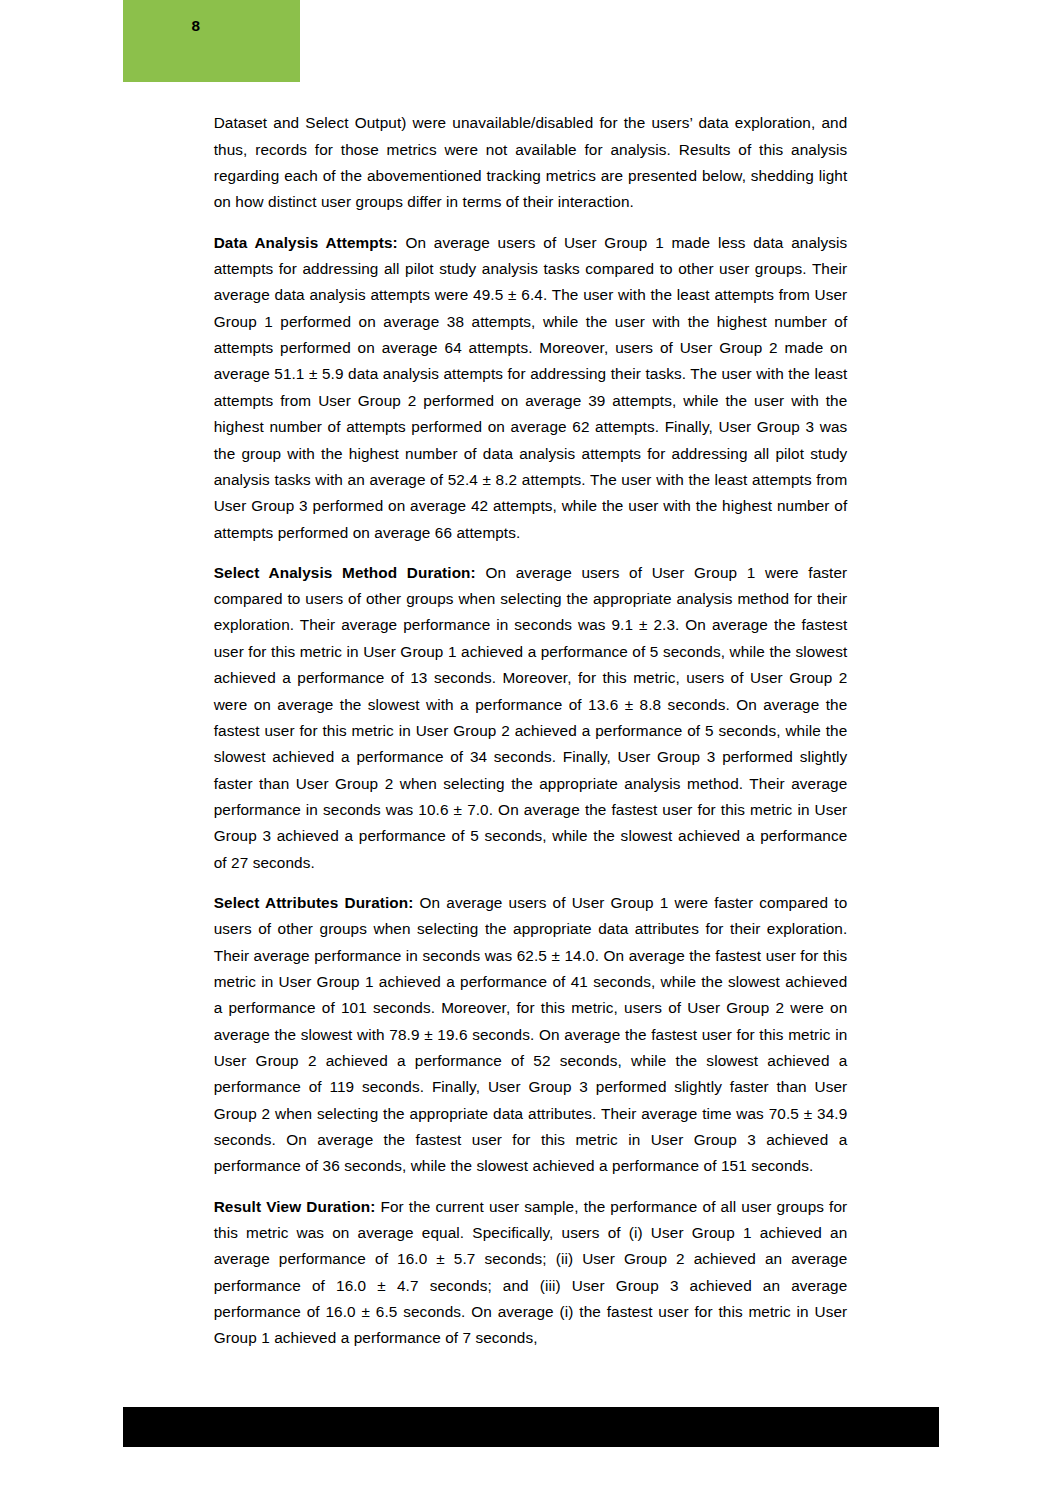8
Dataset and Select Output) were unavailable/disabled for the users’ data exploration, and thus, records for those metrics were not available for analysis. Results of this analysis regarding each of the abovementioned tracking metrics are presented below, shedding light on how distinct user groups differ in terms of their interaction.
Data Analysis Attempts: On average users of User Group 1 made less data analysis attempts for addressing all pilot study analysis tasks compared to other user groups. Their average data analysis attempts were 49.5 ± 6.4. The user with the least attempts from User Group 1 performed on average 38 attempts, while the user with the highest number of attempts performed on average 64 attempts. Moreover, users of User Group 2 made on average 51.1 ± 5.9 data analysis attempts for addressing their tasks. The user with the least attempts from User Group 2 performed on average 39 attempts, while the user with the highest number of attempts performed on average 62 attempts. Finally, User Group 3 was the group with the highest number of data analysis attempts for addressing all pilot study analysis tasks with an average of 52.4 ± 8.2 attempts. The user with the least attempts from User Group 3 performed on average 42 attempts, while the user with the highest number of attempts performed on average 66 attempts.
Select Analysis Method Duration: On average users of User Group 1 were faster compared to users of other groups when selecting the appropriate analysis method for their exploration. Their average performance in seconds was 9.1 ± 2.3. On average the fastest user for this metric in User Group 1 achieved a performance of 5 seconds, while the slowest achieved a performance of 13 seconds. Moreover, for this metric, users of User Group 2 were on average the slowest with a performance of 13.6 ± 8.8 seconds. On average the fastest user for this metric in User Group 2 achieved a performance of 5 seconds, while the slowest achieved a performance of 34 seconds. Finally, User Group 3 performed slightly faster than User Group 2 when selecting the appropriate analysis method. Their average performance in seconds was 10.6 ± 7.0. On average the fastest user for this metric in User Group 3 achieved a performance of 5 seconds, while the slowest achieved a performance of 27 seconds.
Select Attributes Duration: On average users of User Group 1 were faster compared to users of other groups when selecting the appropriate data attributes for their exploration. Their average performance in seconds was 62.5 ± 14.0. On average the fastest user for this metric in User Group 1 achieved a performance of 41 seconds, while the slowest achieved a performance of 101 seconds. Moreover, for this metric, users of User Group 2 were on average the slowest with 78.9 ± 19.6 seconds. On average the fastest user for this metric in User Group 2 achieved a performance of 52 seconds, while the slowest achieved a performance of 119 seconds. Finally, User Group 3 performed slightly faster than User Group 2 when selecting the appropriate data attributes. Their average time was 70.5 ± 34.9 seconds. On average the fastest user for this metric in User Group 3 achieved a performance of 36 seconds, while the slowest achieved a performance of 151 seconds.
Result View Duration: For the current user sample, the performance of all user groups for this metric was on average equal. Specifically, users of (i) User Group 1 achieved an average performance of 16.0 ± 5.7 seconds; (ii) User Group 2 achieved an average performance of 16.0 ± 4.7 seconds; and (iii) User Group 3 achieved an average performance of 16.0 ± 6.5 seconds. On average (i) the fastest user for this metric in User Group 1 achieved a performance of 7 seconds,